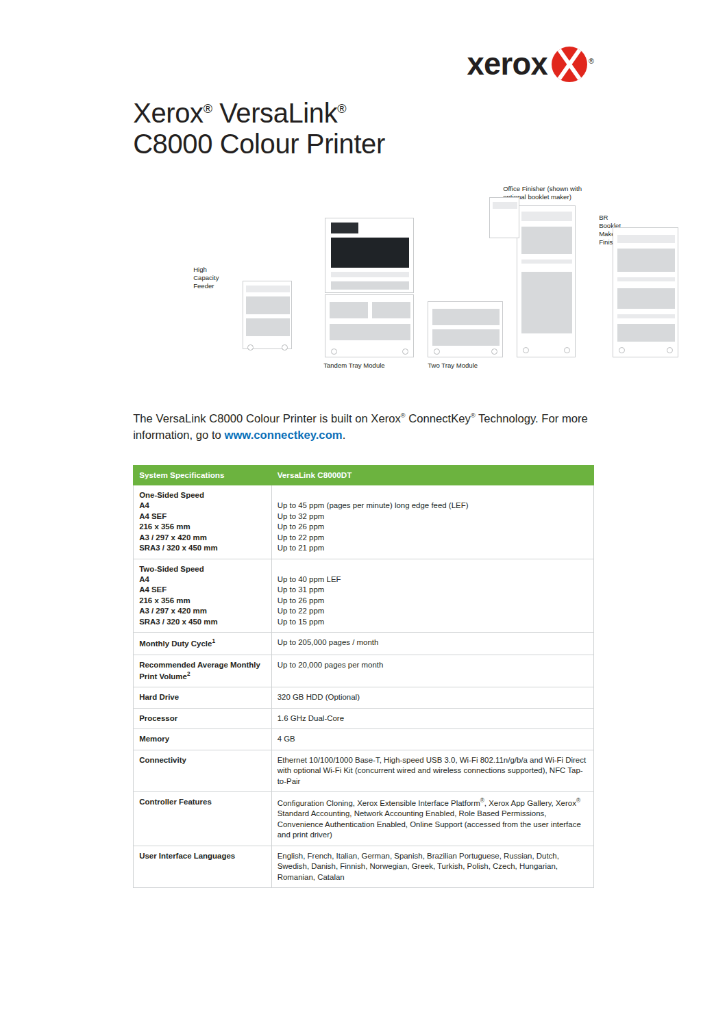xerox ®
Xerox® VersaLink®
C8000 Colour Printer
High
Capacity
Feeder
Office Finisher (shown with
optional booklet maker)
BR Booklet Maker Finisher
Tandem Tray Module
Two Tray Module
The VersaLink C8000 Colour Printer is built on Xerox® ConnectKey® Technology. For more information, go to www.connectkey.com.
| System Specifications | VersaLink C8000DT |
| --- | --- |
| One-Sided Speed A4 A4 SEF 216 x 356 mm A3 / 297 x 420 mm SRA3 / 320 x 450 mm | Up to 45 ppm (pages per minute) long edge feed (LEF) Up to 32 ppm Up to 26 ppm Up to 22 ppm Up to 21 ppm |
| Two-Sided Speed A4 A4 SEF 216 x 356 mm A3 / 297 x 420 mm SRA3 / 320 x 450 mm | Up to 40 ppm LEF Up to 31 ppm Up to 26 ppm Up to 22 ppm Up to 15 ppm |
| Monthly Duty Cycle 1 | Up to 205,000 pages / month |
| Recommended Average Monthly Print Volume 2 | Up to 20,000 pages per month |
| Hard Drive | 320 GB HDD (Optional) |
| Processor | 1.6 GHz Dual-Core |
| Memory | 4 GB |
| Connectivity | Ethernet 10/100/1000 Base-T, High-speed USB 3.0, Wi-Fi 802.11n/g/b/a and Wi-Fi Direct with optional Wi-Fi Kit (concurrent wired and wireless connections supported), NFC Tap-to-Pair |
| Controller Features | Configuration Cloning, Xerox Extensible Interface Platform ® , Xerox App Gallery, Xerox ® Standard Accounting, Network Accounting Enabled, Role Based Permissions, Convenience Authentication Enabled, Online Support (accessed from the user interface and print driver) |
| User Interface Languages | English, French, Italian, German, Spanish, Brazilian Portuguese, Russian, Dutch, Swedish, Danish, Finnish, Norwegian, Greek, Turkish, Polish, Czech, Hungarian, Romanian, Catalan |